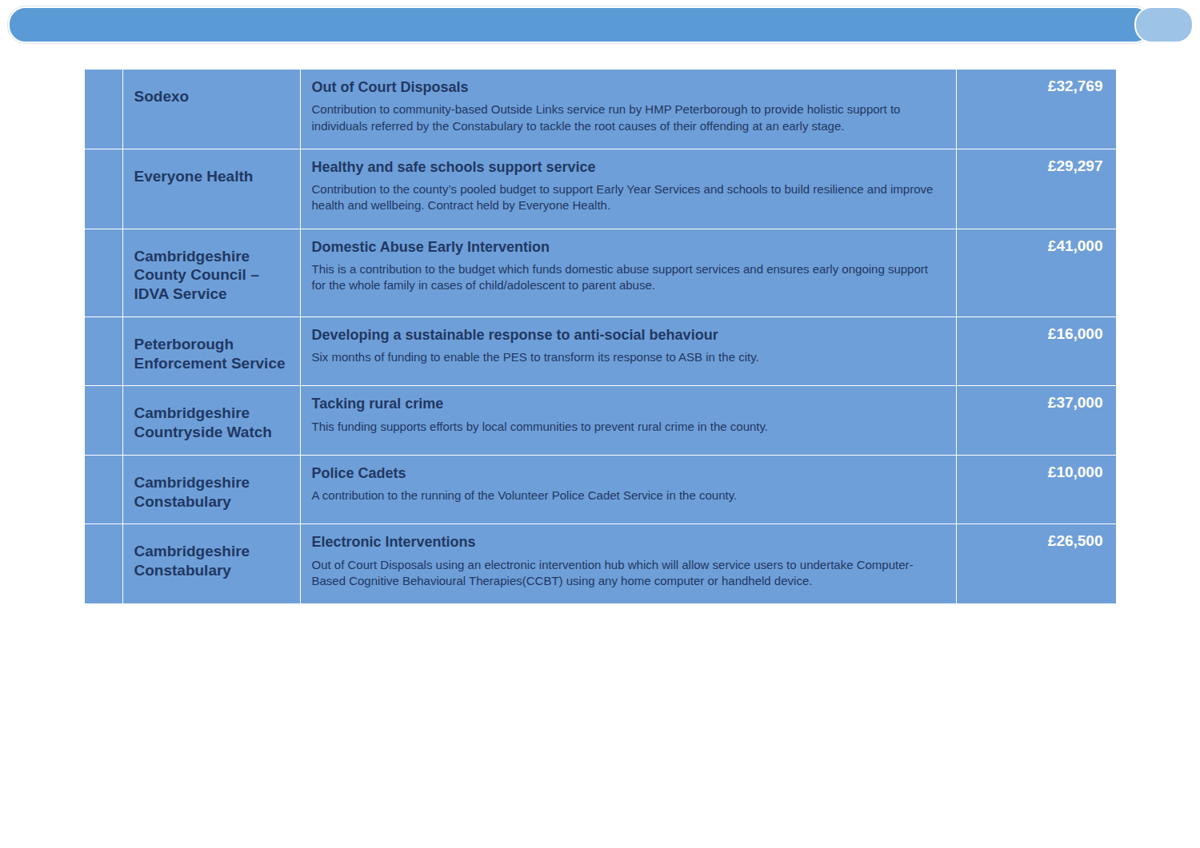| | Sodexo | Out of Court Disposals Contribution to community-based Outside Links service run by HMP Peterborough to provide holistic support to individuals referred by the Constabulary to tackle the root causes of their offending at an early stage. | £32,769 |
| | Everyone Health | Healthy and safe schools support service Contribution to the county’s pooled budget to support Early Year Services and schools to build resilience and improve health and wellbeing. Contract held by Everyone Health. | £29,297 |
| | Cambridgeshire County Council – IDVA Service | Domestic Abuse Early Intervention This is a contribution to the budget which funds domestic abuse support services and ensures early ongoing support for the whole family in cases of child/adolescent to parent abuse. | £41,000 |
| | Peterborough Enforcement Service | Developing a sustainable response to anti-social behaviour Six months of funding to enable the PES to transform its response to ASB in the city. | £16,000 |
| | Cambridgeshire Countryside Watch | Tacking rural crime This funding supports efforts by local communities to prevent rural crime in the county. | £37,000 |
| | Cambridgeshire Constabulary | Police Cadets A contribution to the running of the Volunteer Police Cadet Service in the county. | £10,000 |
| | Cambridgeshire Constabulary | Electronic Interventions Out of Court Disposals using an electronic intervention hub which will allow service users to undertake Computer-Based Cognitive Behavioural Therapies(CCBT) using any home computer or handheld device. | £26,500 |